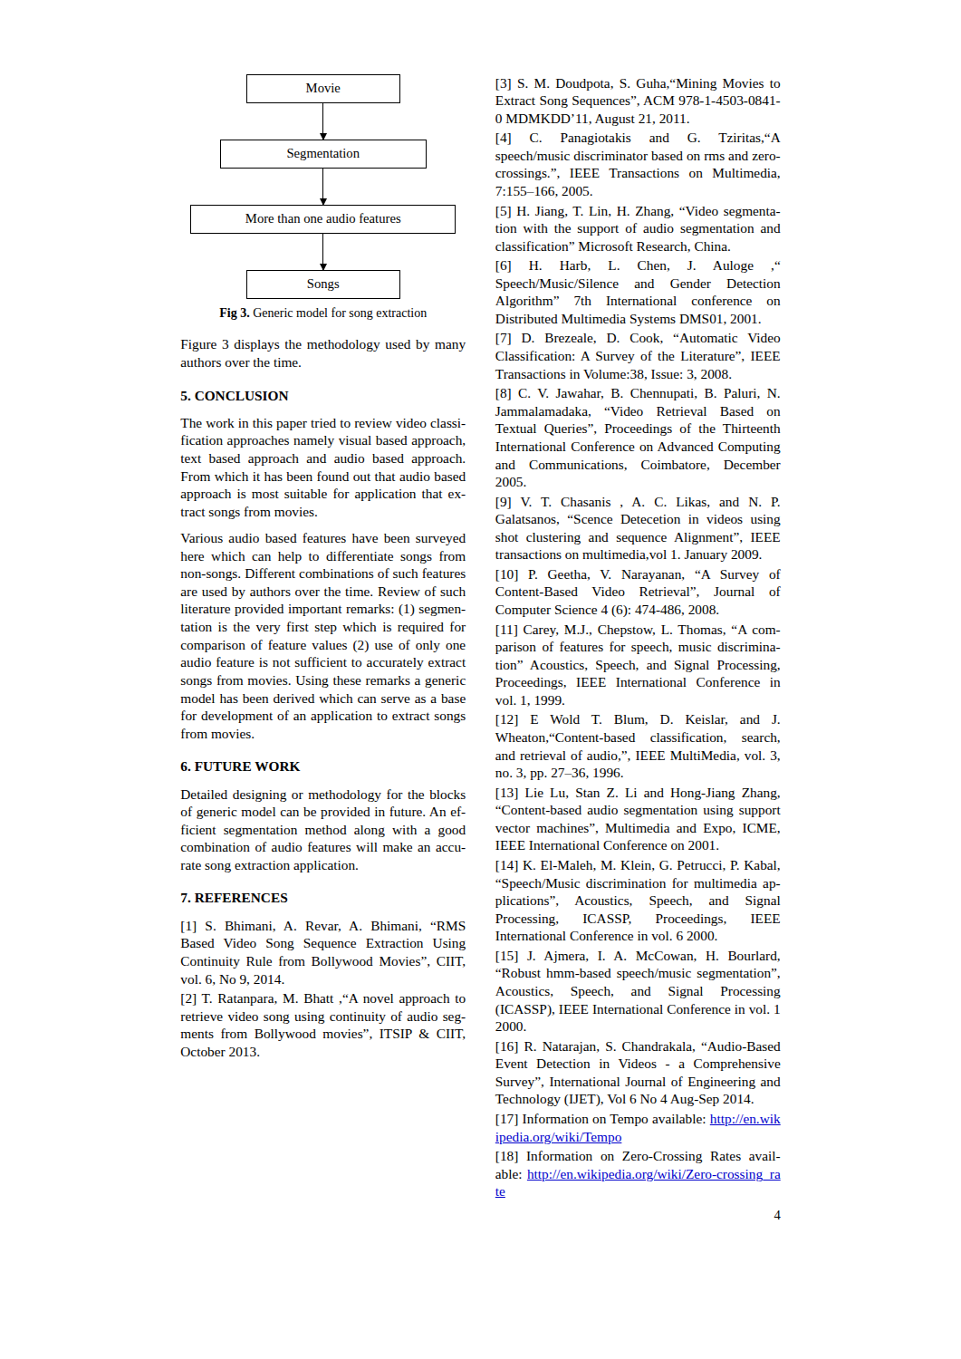Movie
Segmentation
More than one audio features
Songs
Fig 3. Generic model for song extraction
Figure 3 displays the methodology used by many authors over the time.
5. CONCLUSION
The work in this paper tried to review video classification approaches namely visual based approach, text based approach and audio based approach. From which it has been found out that audio based approach is most suitable for application that extract songs from movies.
Various audio based features have been surveyed here which can help to differentiate songs from non-songs. Different combinations of such features are used by authors over the time. Review of such literature provided important remarks: (1) segmentation is the very first step which is required for comparison of feature values (2) use of only one audio feature is not sufficient to accurately extract songs from movies. Using these remarks a generic model has been derived which can serve as a base for development of an application to extract songs from movies.
6. FUTURE WORK
Detailed designing or methodology for the blocks of generic model can be provided in future. An efficient segmentation method along with a good combination of audio features will make an accurate song extraction application.
7. REFERENCES
[1] S. Bhimani, A. Revar, A. Bhimani, “RMS Based Video Song Sequence Extraction Using Continuity Rule from Bollywood Movies”, CIIT, vol. 6, No 9, 2014.
[2] T. Ratanpara, M. Bhatt ,“A novel approach to retrieve video song using continuity of audio segments from Bollywood movies”, ITSIP & CIIT, October 2013.
[3] S. M. Doudpota, S. Guha,“Mining Movies to Extract Song Sequences”, ACM 978-1-4503-0841-0 MDMKDD’11, August 21, 2011.
[4] C. Panagiotakis and G. Tziritas,“A speech/music discriminator based on rms and zero-crossings.”, IEEE Transactions on Multimedia, 7:155–166, 2005.
[5] H. Jiang, T. Lin, H. Zhang, “Video segmentation with the support of audio segmentation and classification” Microsoft Research, China.
[6] H. Harb, L. Chen, J. Auloge ,“ Speech/Music/Silence and Gender Detection Algorithm” 7th International conference on Distributed Multimedia Systems DMS01, 2001.
[7] D. Brezeale, D. Cook, “Automatic Video Classification: A Survey of the Literature”, IEEE Transactions in Volume:38, Issue: 3, 2008.
[8] C. V. Jawahar, B. Chennupati, B. Paluri, N. Jammalamadaka, “Video Retrieval Based on Textual Queries”, Proceedings of the Thirteenth International Conference on Advanced Computing and Communications, Coimbatore, December 2005.
[9] V. T. Chasanis , A. C. Likas, and N. P. Galatsanos, “Scence Detecetion in videos using shot clustering and sequence Alignment”, IEEE transactions on multimedia,vol 1. January 2009.
[10] P. Geetha, V. Narayanan, “A Survey of Content-Based Video Retrieval”, Journal of Computer Science 4 (6): 474-486, 2008.
[11] Carey, M.J., Chepstow, L. Thomas, “A comparison of features for speech, music discrimination” Acoustics, Speech, and Signal Processing, Proceedings, IEEE International Conference in vol. 1, 1999.
[12] E Wold T. Blum, D. Keislar, and J. Wheaton,“Content-based classification, search, and retrieval of audio,”, IEEE MultiMedia, vol. 3, no. 3, pp. 27–36, 1996.
[13] Lie Lu, Stan Z. Li and Hong-Jiang Zhang, “Content-based audio segmentation using support vector machines”, Multimedia and Expo, ICME, IEEE International Conference on 2001.
[14] K. El-Maleh, M. Klein, G. Petrucci, P. Kabal, “Speech/Music discrimination for multimedia applications”, Acoustics, Speech, and Signal Processing, ICASSP, Proceedings, IEEE International Conference in vol. 6 2000.
[15] J. Ajmera, I. A. McCowan, H. Bourlard, “Robust hmm-based speech/music segmentation”, Acoustics, Speech, and Signal Processing (ICASSP), IEEE International Conference in vol. 1 2000.
[16] R. Natarajan, S. Chandrakala, “Audio-Based Event Detection in Videos - a Comprehensive Survey”, International Journal of Engineering and Technology (IJET), Vol 6 No 4 Aug-Sep 2014.
[17] Information on Tempo available: http://en.wikipedia.org/wiki/Tempo
[18] Information on Zero-Crossing Rates available: http://en.wikipedia.org/wiki/Zero-crossing_rate
4